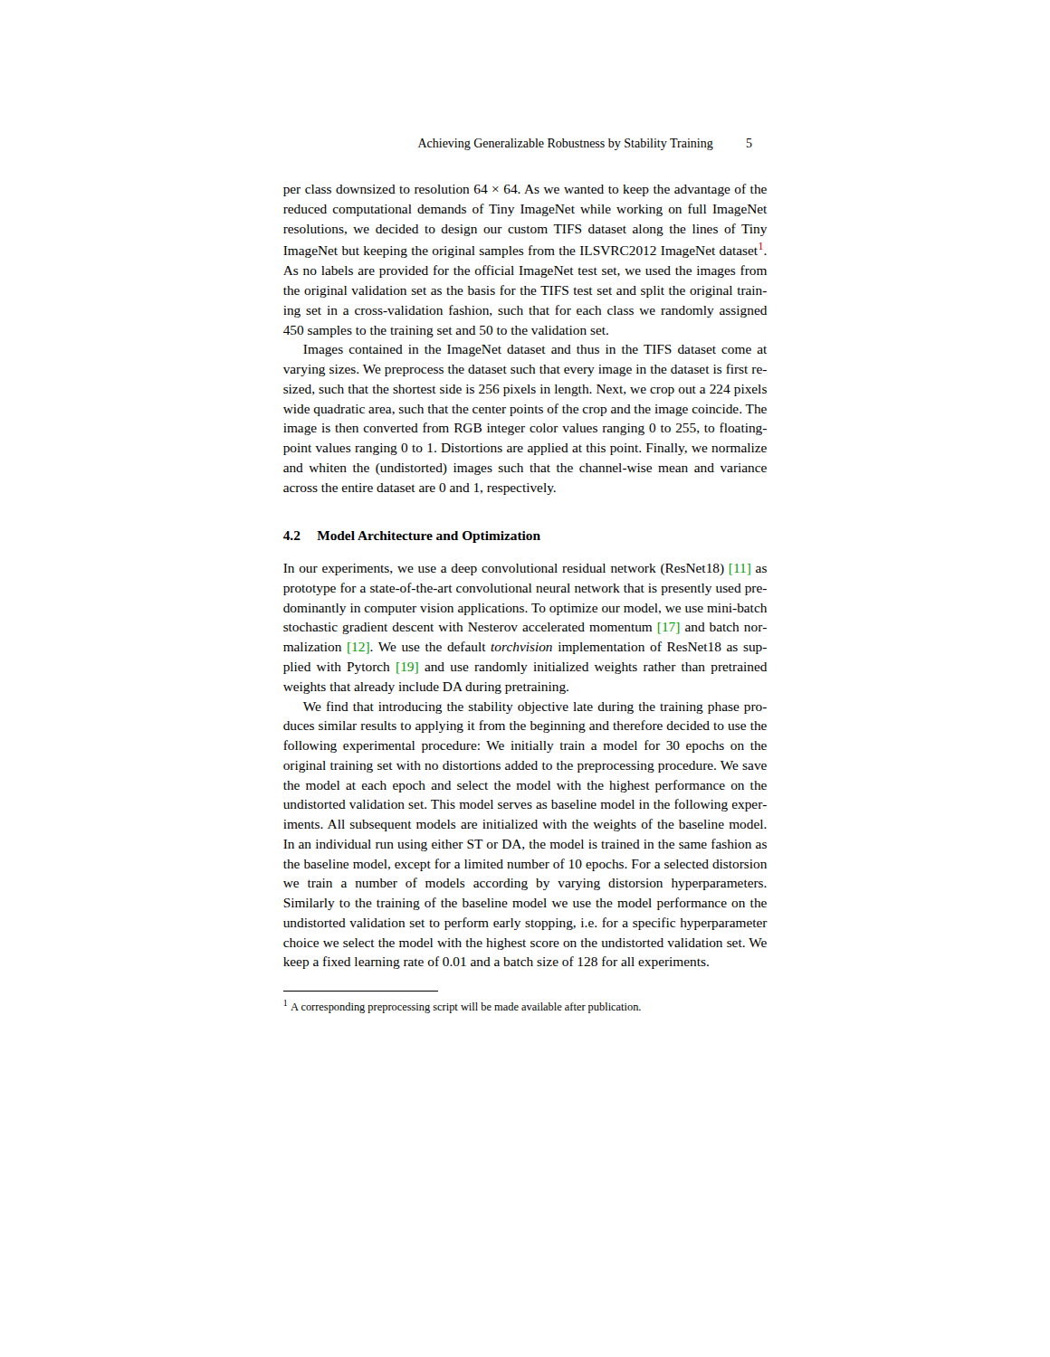Achieving Generalizable Robustness by Stability Training 5
per class downsized to resolution 64 × 64. As we wanted to keep the advantage of the reduced computational demands of Tiny ImageNet while working on full ImageNet resolutions, we decided to design our custom TIFS dataset along the lines of Tiny ImageNet but keeping the original samples from the ILSVRC2012 ImageNet dataset1. As no labels are provided for the official ImageNet test set, we used the images from the original validation set as the basis for the TIFS test set and split the original training set in a cross-validation fashion, such that for each class we randomly assigned 450 samples to the training set and 50 to the validation set.
Images contained in the ImageNet dataset and thus in the TIFS dataset come at varying sizes. We preprocess the dataset such that every image in the dataset is first resized, such that the shortest side is 256 pixels in length. Next, we crop out a 224 pixels wide quadratic area, such that the center points of the crop and the image coincide. The image is then converted from RGB integer color values ranging 0 to 255, to floating-point values ranging 0 to 1. Distortions are applied at this point. Finally, we normalize and whiten the (undistorted) images such that the channel-wise mean and variance across the entire dataset are 0 and 1, respectively.
4.2 Model Architecture and Optimization
In our experiments, we use a deep convolutional residual network (ResNet18) [11] as prototype for a state-of-the-art convolutional neural network that is presently used predominantly in computer vision applications. To optimize our model, we use mini-batch stochastic gradient descent with Nesterov accelerated momentum [17] and batch normalization [12]. We use the default torchvision implementation of ResNet18 as supplied with Pytorch [19] and use randomly initialized weights rather than pretrained weights that already include DA during pretraining.
We find that introducing the stability objective late during the training phase produces similar results to applying it from the beginning and therefore decided to use the following experimental procedure: We initially train a model for 30 epochs on the original training set with no distortions added to the preprocessing procedure. We save the model at each epoch and select the model with the highest performance on the undistorted validation set. This model serves as baseline model in the following experiments. All subsequent models are initialized with the weights of the baseline model. In an individual run using either ST or DA, the model is trained in the same fashion as the baseline model, except for a limited number of 10 epochs. For a selected distorsion we train a number of models according by varying distorsion hyperparameters. Similarly to the training of the baseline model we use the model performance on the undistorted validation set to perform early stopping, i.e. for a specific hyperparameter choice we select the model with the highest score on the undistorted validation set. We keep a fixed learning rate of 0.01 and a batch size of 128 for all experiments.
1 A corresponding preprocessing script will be made available after publication.